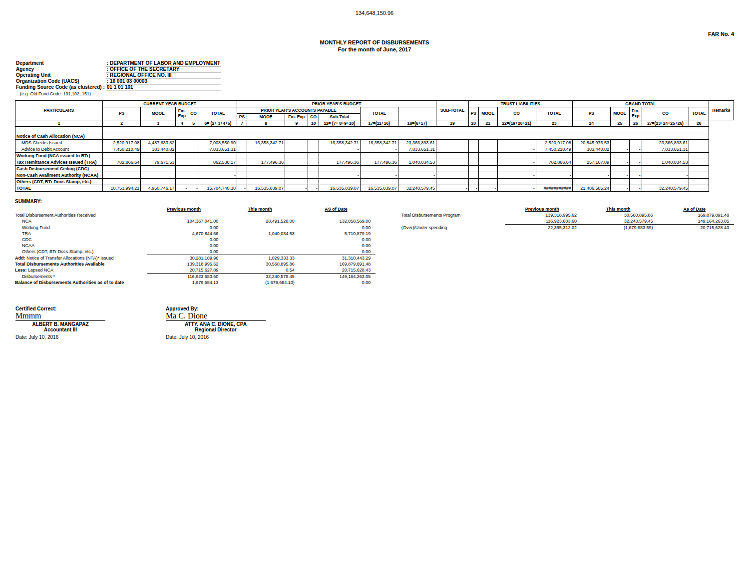134,648,150.96
FAR No. 4
MONTHLY REPORT OF DISBURSEMENTS
For the month of June, 2017
| Department | : DEPARTMENT OF LABOR AND EMPLOYMENT |
| Agency | : OFFICE OF THE SECRETARY |
| Operating Unit | : REGIONAL OFFICE NO. III |
| Organization Code (UACS) | : 16 001 03 00003 |
| Funding Source Code (as clustered) : | 01 1 01 101 |
(e.g. Old Fund Code: 101,102, 151)
| PARTICULARS | CURRENT YEAR BUDGET | PRIOR YEAR'S BUDGET | SUB-TOTAL | TRUST LIABILITIES | GRAND TOTAL | Remarks |
| --- | --- | --- | --- | --- | --- | --- |
| PS | MOOE | Fin. Exp | CO | TOTAL | PRIOR YEAR'S ACCOUNTS PAYABLE | TOTAL | | PS | MOOE | CO | TOTAL | PS | MOOE | Fin. Exp | CO | TOTAL |
| PS | MOOE | Fin. Exp | CO | Sub-Total |
| 1 | 2 | 3 | 4 | 5 | 6= (2+ 3+4+5) | 7 | 8 | 9 | 10 | 11= (7+ 8+9+10) | 17=(11+16) | 18=(6+17) | 19 | 20 | 21 | 22=(19+20+21) | 23 | 24 | 25 | 26 | 27=(23+24+25+26) | 28 |
| Notice of Cash Allocation (NCA) | |
| MDS Checks Issued | 2,520,917.08 | 4,487,633.82 | | | 7,008,550.90 | | 16,358,342.71 | | | 16,358,342.71 | 16,358,342.71 | 23,366,893.61 | | | | - | 2,520,917.08 | 20,845,976.53 | - | - | 23,366,893.61 | |
| Advice to Debit Account | 7,450,210.49 | 383,440.82 | | | 7,833,651.31 | | | | | - | - | 7,833,651.31 | | | | - | 7,450,210.49 | 383,440.82 | - | - | 7,833,651.31 | |
| Working Fund (NCA issued to BTr) | | | | | - | | | | | - | - | - | | | | - | - | - | - | - | - | |
| Tax Remittance Advices Issued (TRA) | 782,866.64 | 79,671.53 | | | 862,538.17 | | 177,496.36 | | | 177,496.36 | 177,496.36 | 1,040,034.53 | | | | - | 782,866.64 | 257,167.89 | - | - | 1,040,034.53 | |
| Cash Disbursement Ceiling (CDC) | | | | | - | | | | | - | - | - | | | | - | - | - | - | - | - | |
| Non-Cash Availment Authority (NCAA) | | | | | - | | | | | - | - | - | | | | - | - | - | - | - | - | |
| Others (CDT, BTr Docs Stamp, etc.) | | | | | - | | | | | - | - | - | | | | - | - | - | - | - | - | |
| TOTAL | 10,753,994.21 | 4,950,746.17 | - | - | 15,704,740.38 | - | 16,535,839.07 | - | - | 16,535,839.07 | 16,535,839.07 | 32,240,579.45 | - | - | - | - | ########### | 21,486,585.24 | - | - | 32,240,579.45 | |
SUMMARY:
| | Previous month | This month | AS of Date | | | Previous month | This month | As of Date |
| Total Disbursement Authorities Received | | | | | Total Disbursements Program | 139,318,995.62 | 30,560,895.86 | 169,879,891.48 |
| NCA | 104,367,041.00 | 28,491,528.00 | 132,858,569.00 | | | 116,923,683.60 | 32,240,579.45 | 149,164,263.05 |
| Working Fund | 0.00 | | 0.00 | | (Over)/Under spending | 22,395,312.02 | (1,679,683.59) | 20,715,628.43 |
| TRA | 4,670,844.66 | 1,040,034.53 | 5,710,879.19 | | | | | |
| CDC | 0.00 | | 0.00 | | | | | |
| NCAA | 0.00 | | 0.00 | | | | | |
| Others (CDT, BTr Docs Stamp, etc.) | 0.00 | | 0.00 | | | | | |
| Add: Notice of Transfer Allocations (NTA)* issued | 30,281,109.96 | 1,029,333.33 | 31,310,443.29 | | | | | |
| Total Disbursements Authorities Available | 139,318,995.62 | 30,560,895.86 | 169,879,891.48 | | | | | |
| Less: Lapsed NCA | 20,715,627.89 | 0.54 | 20,715,628.43 | | | | | |
| Disbursements * | 116,923,683.60 | 32,240,579.45 | 149,164,263.05 | | | | | |
| Balance of Disbursements Authorities as of to date | 1,679,684.13 | (1,679,684.13) | 0.00 | | | | | |
| Certified Correct: Mmmm ALBERT B. MANGAPAZ Accountant III Date: July 10, 2016 | Approved By: Ma C. Dione ATTY. ANA C. DIONE, CPA Regional Director Date: July 10, 2016 |